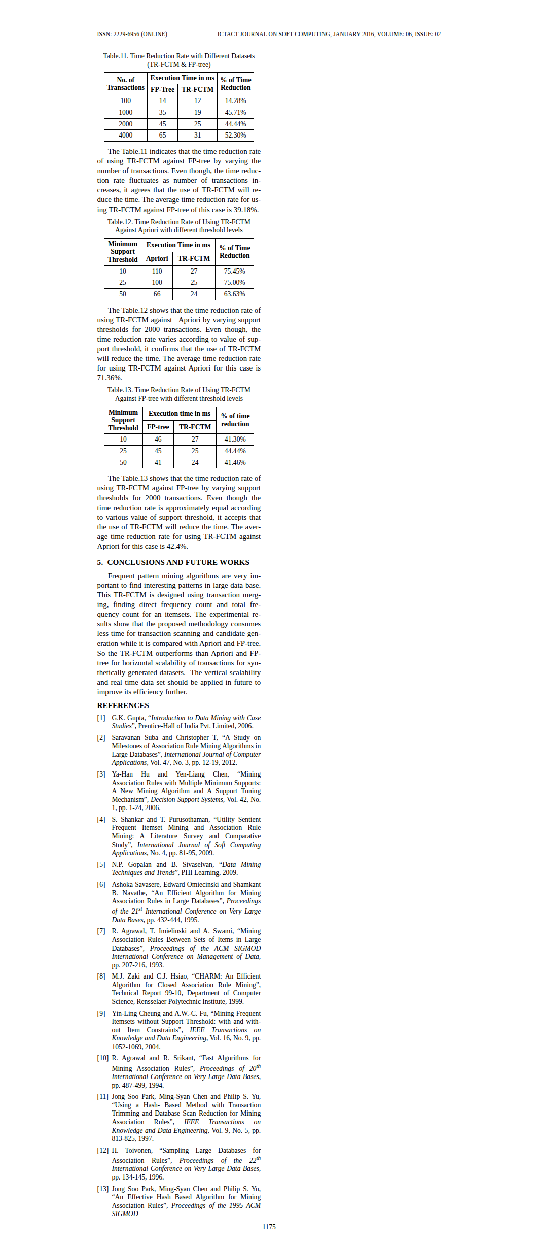ISSN: 2229-6956 (ONLINE)
ICTACT JOURNAL ON SOFT COMPUTING, JANUARY 2016, VOLUME: 06, ISSUE: 02
Table.11. Time Reduction Rate with Different Datasets (TR-FCTM & FP-tree)
| No. of Transactions | Execution Time in ms | % of Time Reduction |
| --- | --- | --- |
| FP-Tree | TR-FCTM |
| 100 | 14 | 12 | 14.28% |
| 1000 | 35 | 19 | 45.71% |
| 2000 | 45 | 25 | 44.44% |
| 4000 | 65 | 31 | 52.30% |
The Table.11 indicates that the time reduction rate of using TR-FCTM against FP-tree by varying the number of transactions. Even though, the time reduction rate fluctuates as number of transactions increases, it agrees that the use of TR-FCTM will reduce the time. The average time reduction rate for using TR-FCTM against FP-tree of this case is 39.18%.
Table.12. Time Reduction Rate of Using TR-FCTM Against Apriori with different threshold levels
| Minimum Support Threshold | Execution Time in ms | % of Time Reduction |
| --- | --- | --- |
| Apriori | TR-FCTM |
| 10 | 110 | 27 | 75.45% |
| 25 | 100 | 25 | 75.00% |
| 50 | 66 | 24 | 63.63% |
The Table.12 shows that the time reduction rate of using TR-FCTM against Apriori by varying support thresholds for 2000 transactions. Even though, the time reduction rate varies according to value of support threshold, it confirms that the use of TR-FCTM will reduce the time. The average time reduction rate for using TR-FCTM against Apriori for this case is 71.36%.
Table.13. Time Reduction Rate of Using TR-FCTM Against FP-tree with different threshold levels
| Minimum Support Threshold | Execution time in ms | % of time reduction |
| --- | --- | --- |
| FP-tree | TR-FCTM |
| 10 | 46 | 27 | 41.30% |
| 25 | 45 | 25 | 44.44% |
| 50 | 41 | 24 | 41.46% |
The Table.13 shows that the time reduction rate of using TR-FCTM against FP-tree by varying support thresholds for 2000 transactions. Even though the time reduction rate is approximately equal according to various value of support threshold, it accepts that the use of TR-FCTM will reduce the time. The average time reduction rate for using TR-FCTM against Apriori for this case is 42.4%.
5. Conclusions and Future Works
Frequent pattern mining algorithms are very important to find interesting patterns in large data base. This TR-FCTM is designed using transaction merging, finding direct frequency count and total frequency count for an itemsets. The experimental results show that the proposed methodology consumes less time for transaction scanning and candidate generation while it is compared with Apriori and FP-tree. So the TR-FCTM outperforms than Apriori and FP-tree for horizontal scalability of transactions for synthetically generated datasets. The vertical scalability and real time data set should be applied in future to improve its efficiency further.
References
[1] G.K. Gupta, “Introduction to Data Mining with Case Studies”, Prentice-Hall of India Pvt. Limited, 2006.
[2] Saravanan Suba and Christopher T, “A Study on Milestones of Association Rule Mining Algorithms in Large Databases”, International Journal of Computer Applications, Vol. 47, No. 3, pp. 12-19, 2012.
[3] Ya-Han Hu and Yen-Liang Chen, “Mining Association Rules with Multiple Minimum Supports: A New Mining Algorithm and A Support Tuning Mechanism”, Decision Support Systems, Vol. 42, No. 1, pp. 1-24, 2006.
[4] S. Shankar and T. Purusothaman, “Utility Sentient Frequent Itemset Mining and Association Rule Mining: A Literature Survey and Comparative Study”, International Journal of Soft Computing Applications, No. 4, pp. 81-95, 2009.
[5] N.P. Gopalan and B. Sivaselvan, “Data Mining Techniques and Trends”, PHI Learning, 2009.
[6] Ashoka Savasere, Edward Omiecinski and Shamkant B. Navathe, “An Efficient Algorithm for Mining Association Rules in Large Databases”, Proceedings of the 21st International Conference on Very Large Data Bases, pp. 432-444, 1995.
[7] R. Agrawal, T. Imielinski and A. Swami, “Mining Association Rules Between Sets of Items in Large Databases”, Proceedings of the ACM SIGMOD International Conference on Management of Data, pp. 207-216, 1993.
[8] M.J. Zaki and C.J. Hsiao, “CHARM: An Efficient Algorithm for Closed Association Rule Mining”, Technical Report 99-10, Department of Computer Science, Rensselaer Polytechnic Institute, 1999.
[9] Yin-Ling Cheung and A.W.-C. Fu, “Mining Frequent Itemsets without Support Threshold: with and without Item Constraints”, IEEE Transactions on Knowledge and Data Engineering, Vol. 16, No. 9, pp. 1052-1069, 2004.
[10] R. Agrawal and R. Srikant, “Fast Algorithms for Mining Association Rules”, Proceedings of 20th International Conference on Very Large Data Bases, pp. 487-499, 1994.
[11] Jong Soo Park, Ming-Syan Chen and Philip S. Yu, “Using a Hash- Based Method with Transaction Trimming and Database Scan Reduction for Mining Association Rules”, IEEE Transactions on Knowledge and Data Engineering, Vol. 9, No. 5, pp. 813-825, 1997.
[12] H. Toivonen, “Sampling Large Databases for Association Rules”, Proceedings of the 22th International Conference on Very Large Data Bases, pp. 134-145, 1996.
[13] Jong Soo Park, Ming-Syan Chen and Philip S. Yu, “An Effective Hash Based Algorithm for Mining Association Rules”, Proceedings of the 1995 ACM SIGMOD
1175